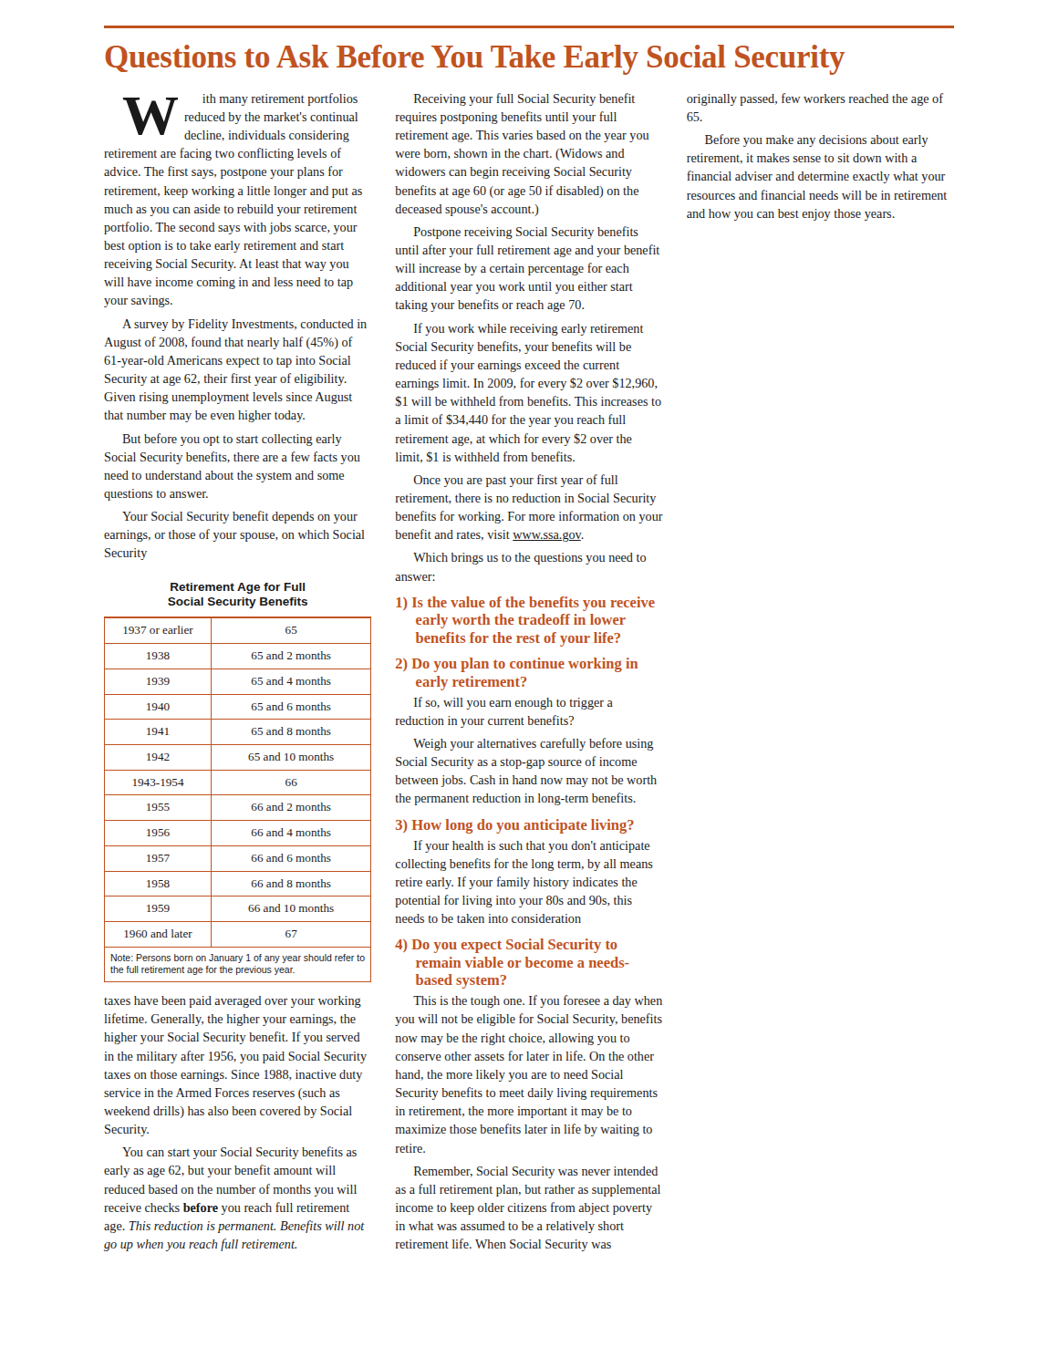Questions to Ask Before You Take Early Social Security
With many retirement portfolios reduced by the market's continual decline, individuals considering retirement are facing two conflicting levels of advice. The first says, postpone your plans for retirement, keep working a little longer and put as much as you can aside to rebuild your retirement portfolio. The second says with jobs scarce, your best option is to take early retirement and start receiving Social Security. At least that way you will have income coming in and less need to tap your savings.
A survey by Fidelity Investments, conducted in August of 2008, found that nearly half (45%) of 61-year-old Americans expect to tap into Social Security at age 62, their first year of eligibility. Given rising unemployment levels since August that number may be even higher today.
But before you opt to start collecting early Social Security benefits, there are a few facts you need to understand about the system and some questions to answer.
Your Social Security benefit depends on your earnings, or those of your spouse, on which Social Security
Retirement Age for Full Social Security Benefits
| 1937 or earlier | 65 |
| 1938 | 65 and 2 months |
| 1939 | 65 and 4 months |
| 1940 | 65 and 6 months |
| 1941 | 65 and 8 months |
| 1942 | 65 and 10 months |
| 1943-1954 | 66 |
| 1955 | 66 and 2 months |
| 1956 | 66 and 4 months |
| 1957 | 66 and 6 months |
| 1958 | 66 and 8 months |
| 1959 | 66 and 10 months |
| 1960 and later | 67 |
Note: Persons born on January 1 of any year should refer to the full retirement age for the previous year.
taxes have been paid averaged over your working lifetime. Generally, the higher your earnings, the higher your Social Security benefit. If you served in the military after 1956, you paid Social Security taxes on those earnings. Since 1988, inactive duty service in the Armed Forces reserves (such as weekend drills) has also been covered by Social Security.
You can start your Social Security benefits as early as age 62, but your benefit amount will reduced based on the number of months you will receive checks before you reach full retirement age. This reduction is permanent. Benefits will not go up when you reach full retirement.
Receiving your full Social Security benefit requires postponing benefits until your full retirement age. This varies based on the year you were born, shown in the chart. (Widows and widowers can begin receiving Social Security benefits at age 60 (or age 50 if disabled) on the deceased spouse's account.)
Postpone receiving Social Security benefits until after your full retirement age and your benefit will increase by a certain percentage for each additional year you work until you either start taking your benefits or reach age 70.
If you work while receiving early retirement Social Security benefits, your benefits will be reduced if your earnings exceed the current earnings limit. In 2009, for every $2 over $12,960, $1 will be withheld from benefits. This increases to a limit of $34,440 for the year you reach full retirement age, at which for every $2 over the limit, $1 is withheld from benefits.
Once you are past your first year of full retirement, there is no reduction in Social Security benefits for working. For more information on your benefit and rates, visit www.ssa.gov.
Which brings us to the questions you need to answer:
1) Is the value of the benefits you receive early worth the tradeoff in lower benefits for the rest of your life?
2) Do you plan to continue working in early retirement?
If so, will you earn enough to trigger a reduction in your current benefits?
Weigh your alternatives carefully before using Social Security as a stop-gap source of income between jobs. Cash in hand now may not be worth the permanent reduction in long-term benefits.
3) How long do you anticipate living?
If your health is such that you don't anticipate collecting benefits for the long term, by all means retire early. If your family history indicates the potential for living into your 80s and 90s, this needs to be taken into consideration
4) Do you expect Social Security to remain viable or become a needs-based system?
This is the tough one. If you foresee a day when you will not be eligible for Social Security, benefits now may be the right choice, allowing you to conserve other assets for later in life. On the other hand, the more likely you are to need Social Security benefits to meet daily living requirements in retirement, the more important it may be to maximize those benefits later in life by waiting to retire.
Remember, Social Security was never intended as a full retirement plan, but rather as supplemental income to keep older citizens from abject poverty in what was assumed to be a relatively short retirement life. When Social Security was originally passed, few workers reached the age of 65.
Before you make any decisions about early retirement, it makes sense to sit down with a financial adviser and determine exactly what your resources and financial needs will be in retirement and how you can best enjoy those years.